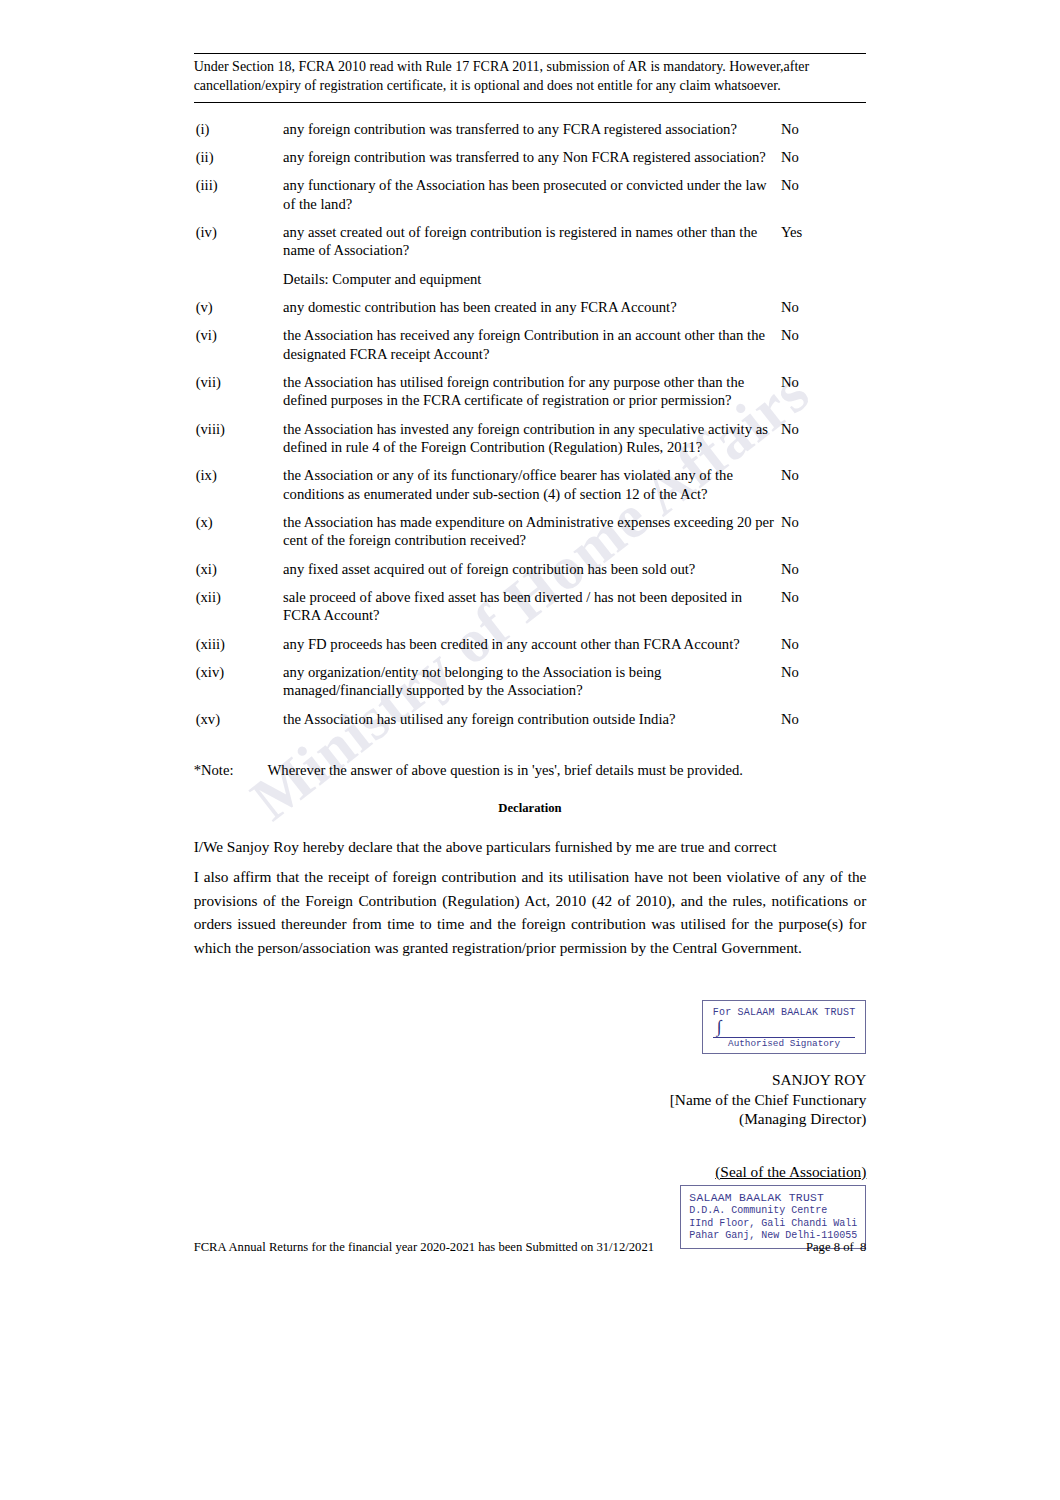Ministry of Home Affairs
Under Section 18, FCRA 2010 read with Rule 17 FCRA 2011, submission of AR is mandatory. However,after cancellation/expiry of registration certificate, it is optional and does not entitle for any claim whatsoever.
| (i) | any foreign contribution was transferred to any FCRA registered association? | No |
| (ii) | any foreign contribution was transferred to any Non FCRA registered association? | No |
| (iii) | any functionary of the Association has been prosecuted or convicted under the law of the land? | No |
| (iv) | any asset created out of foreign contribution is registered in names other than the name of Association? | Yes |
| | Details: Computer and equipment | |
| (v) | any domestic contribution has been created in any FCRA Account? | No |
| (vi) | the Association has received any foreign Contribution in an account other than the designated FCRA receipt Account? | No |
| (vii) | the Association has utilised foreign contribution for any purpose other than the defined purposes in the FCRA certificate of registration or prior permission? | No |
| (viii) | the Association has invested any foreign contribution in any speculative activity as defined in rule 4 of the Foreign Contribution (Regulation) Rules, 2011? | No |
| (ix) | the Association or any of its functionary/office bearer has violated any of the conditions as enumerated under sub-section (4) of section 12 of the Act? | No |
| (x) | the Association has made expenditure on Administrative expenses exceeding 20 per cent of the foreign contribution received? | No |
| (xi) | any fixed asset acquired out of foreign contribution has been sold out? | No |
| (xii) | sale proceed of above fixed asset has been diverted / has not been deposited in FCRA Account? | No |
| (xiii) | any FD proceeds has been credited in any account other than FCRA Account? | No |
| (xiv) | any organization/entity not belonging to the Association is being managed/financially supported by the Association? | No |
| (xv) | the Association has utilised any foreign contribution outside India? | No |
*Note: Wherever the answer of above question is in 'yes', brief details must be provided.
Declaration
I/We Sanjoy Roy hereby declare that the above particulars furnished by me are true and correct
I also affirm that the receipt of foreign contribution and its utilisation have not been violative of any of the provisions of the Foreign Contribution (Regulation) Act, 2010 (42 of 2010), and the rules, notifications or orders issued thereunder from time to time and the foreign contribution was utilised for the purpose(s) for which the person/association was granted registration/prior permission by the Central Government.
For SALAAM BAALAK TRUST
∫
Authorised Signatory
SANJOY ROY
[Name of the Chief Functionary
(Managing Director)
(Seal of the Association)
SALAAM BAALAK TRUST
D.D.A. Community Centre
IInd Floor, Gali Chandi Wali
Pahar Ganj, New Delhi-110055
FCRA Annual Returns for the financial year 2020-2021 has been Submitted on 31/12/2021
Page 8 of 8